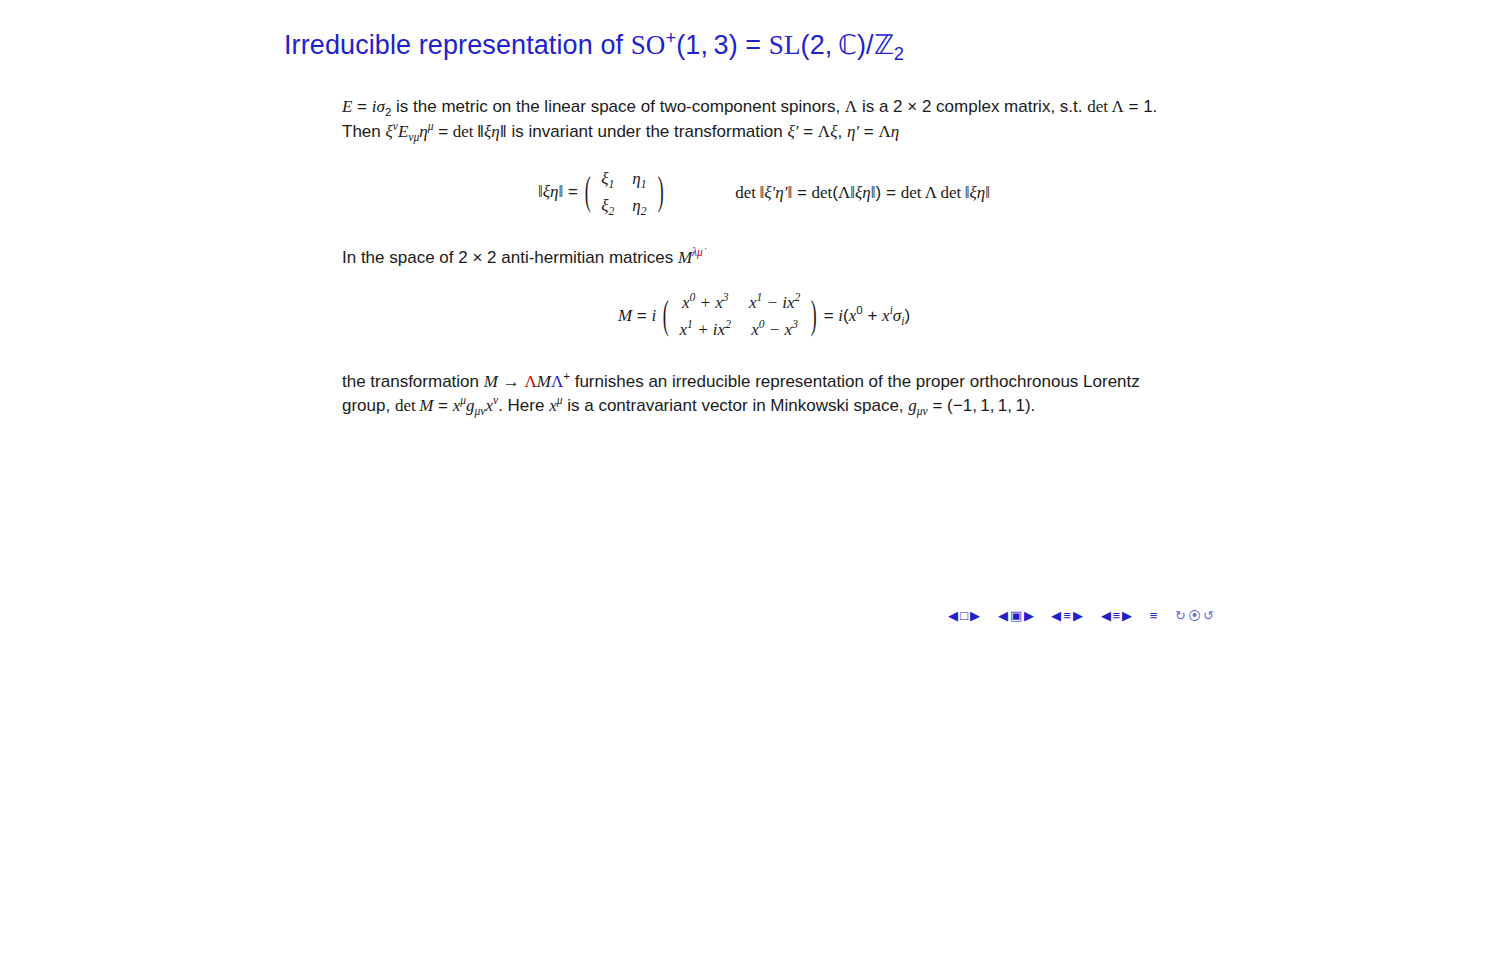Irreducible representation of SO+(1, 3) = SL(2, ℂ)/ℤ2
E = iσ2 is the metric on the linear space of two-component spinors, Λ is a 2 × 2 complex matrix, s.t. det Λ = 1. Then ξνEνμημ = det ‖ξη‖ is invariant under the transformation ξ′ = Λξ, η′ = Λη
‖ξη‖ = (
| ξ 1 | η 1 |
| ξ 2 | η 2 |
) det ‖ξ′η′‖ = det(Λ‖ξη‖) = det Λ det ‖ξη‖
In the space of 2 × 2 anti-hermitian matrices Mλμ̇
M = i (
| x 0 + x 3 | x 1 − ix 2 |
| x 1 + ix 2 | x 0 − x 3 |
) = i(x0 + xiσi)
the transformation M → ΛMΛ+ furnishes an irreducible representation of the proper orthochronous Lorentz group, det M = xμgμνxν. Here xμ is a contravariant vector in Minkowski space, gμν = (−1, 1, 1, 1).
◀□▶ ◀▣▶ ◀≡▶ ◀≡▶ ≡ ↻⦿↺